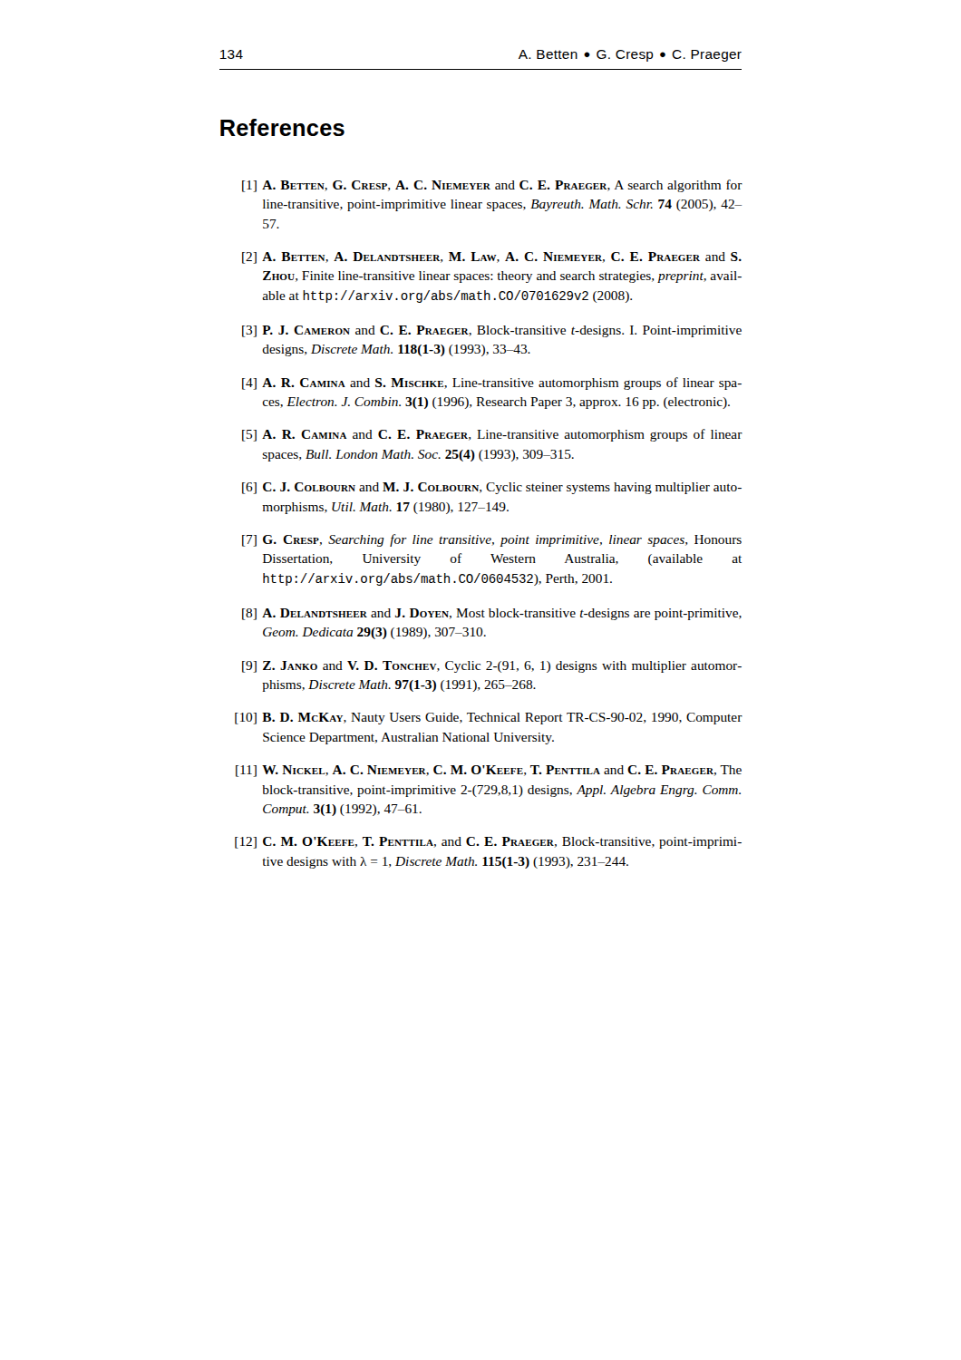134 A. Betten●G. Cresp●C. Praeger
References
[1] A. Betten, G. Cresp, A. C. Niemeyer and C. E. Praeger, A search algorithm for line-transitive, point-imprimitive linear spaces, Bayreuth. Math. Schr. 74 (2005), 42–57.
[2] A. Betten, A. Delandtsheer, M. Law, A. C. Niemeyer, C. E. Praeger and S. Zhou, Finite line-transitive linear spaces: theory and search strategies, preprint, available at http://arxiv.org/abs/math.CO/0701629v2 (2008).
[3] P. J. Cameron and C. E. Praeger, Block-transitive t-designs. I. Point-imprimitive designs, Discrete Math. 118(1-3) (1993), 33–43.
[4] A. R. Camina and S. Mischke, Line-transitive automorphism groups of linear spaces, Electron. J. Combin. 3(1) (1996), Research Paper 3, approx. 16 pp. (electronic).
[5] A. R. Camina and C. E. Praeger, Line-transitive automorphism groups of linear spaces, Bull. London Math. Soc. 25(4) (1993), 309–315.
[6] C. J. Colbourn and M. J. Colbourn, Cyclic steiner systems having multiplier automorphisms, Util. Math. 17 (1980), 127–149.
[7] G. Cresp, Searching for line transitive, point imprimitive, linear spaces, Honours Dissertation, University of Western Australia, (available at http://arxiv.org/abs/math.CO/0604532), Perth, 2001.
[8] A. Delandtsheer and J. Doyen, Most block-transitive t-designs are point-primitive, Geom. Dedicata 29(3) (1989), 307–310.
[9] Z. Janko and V. D. Tonchev, Cyclic 2-(91, 6, 1) designs with multiplier automorphisms, Discrete Math. 97(1-3) (1991), 265–268.
[10] B. D. McKay, Nauty Users Guide, Technical Report TR-CS-90-02, 1990, Computer Science Department, Australian National University.
[11] W. Nickel, A. C. Niemeyer, C. M. O'Keefe, T. Penttila and C. E. Praeger, The block-transitive, point-imprimitive 2-(729,8,1) designs, Appl. Algebra Engrg. Comm. Comput. 3(1) (1992), 47–61.
[12] C. M. O'Keefe, T. Penttila, and C. E. Praeger, Block-transitive, point-imprimitive designs with λ = 1, Discrete Math. 115(1-3) (1993), 231–244.